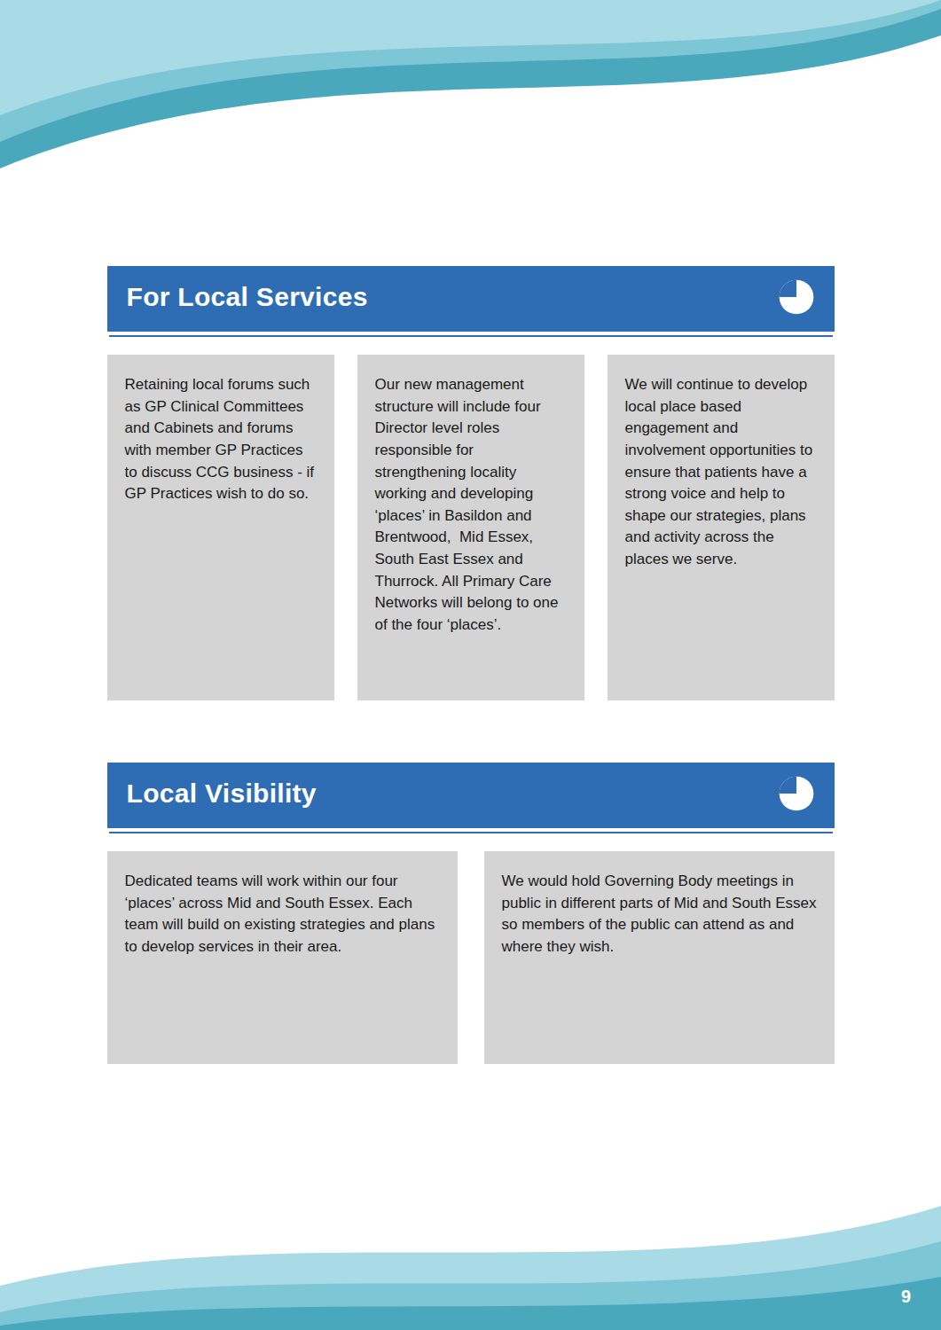For Local Services
Retaining local forums such as GP Clinical Committees and Cabinets and forums with member GP Practices to discuss CCG business - if GP Practices wish to do so.
Our new management structure will include four Director level roles responsible for strengthening locality working and developing ‘places’ in Basildon and Brentwood, Mid Essex, South East Essex and Thurrock. All Primary Care Networks will belong to one of the four ‘places’.
We will continue to develop local place based engagement and involvement opportunities to ensure that patients have a strong voice and help to shape our strategies, plans and activity across the places we serve.
Local Visibility
Dedicated teams will work within our four ‘places’ across Mid and South Essex. Each team will build on existing strategies and plans to develop services in their area.
We would hold Governing Body meetings in public in different parts of Mid and South Essex so members of the public can attend as and where they wish.
9